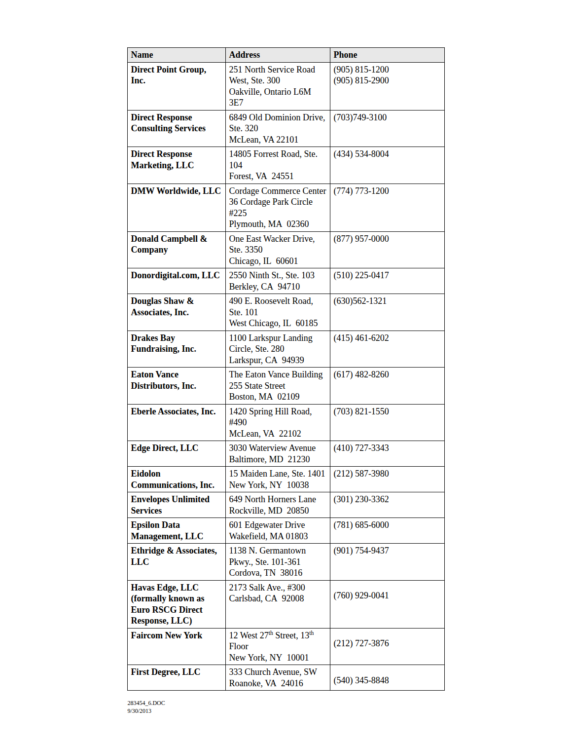| Name | Address | Phone |
| --- | --- | --- |
| Direct Point Group, Inc. | 251 North Service Road West, Ste. 300 Oakville, Ontario L6M 3E7 | (905) 815-1200 (905) 815-2900 |
| Direct Response Consulting Services | 6849 Old Dominion Drive, Ste. 320 McLean, VA 22101 | (703)749-3100 |
| Direct Response Marketing, LLC | 14805 Forrest Road, Ste. 104 Forest, VA 24551 | (434) 534-8004 |
| DMW Worldwide, LLC | Cordage Commerce Center 36 Cordage Park Circle #225 Plymouth, MA 02360 | (774) 773-1200 |
| Donald Campbell & Company | One East Wacker Drive, Ste. 3350 Chicago, IL 60601 | (877) 957-0000 |
| Donordigital.com, LLC | 2550 Ninth St., Ste. 103 Berkley, CA 94710 | (510) 225-0417 |
| Douglas Shaw & Associates, Inc. | 490 E. Roosevelt Road, Ste. 101 West Chicago, IL 60185 | (630)562-1321 |
| Drakes Bay Fundraising, Inc. | 1100 Larkspur Landing Circle, Ste. 280 Larkspur, CA 94939 | (415) 461-6202 |
| Eaton Vance Distributors, Inc. | The Eaton Vance Building 255 State Street Boston, MA 02109 | (617) 482-8260 |
| Eberle Associates, Inc. | 1420 Spring Hill Road, #490 McLean, VA 22102 | (703) 821-1550 |
| Edge Direct, LLC | 3030 Waterview Avenue Baltimore, MD 21230 | (410) 727-3343 |
| Eidolon Communications, Inc. | 15 Maiden Lane, Ste. 1401 New York, NY 10038 | (212) 587-3980 |
| Envelopes Unlimited Services | 649 North Horners Lane Rockville, MD 20850 | (301) 230-3362 |
| Epsilon Data Management, LLC | 601 Edgewater Drive Wakefield, MA 01803 | (781) 685-6000 |
| Ethridge & Associates, LLC | 1138 N. Germantown Pkwy., Ste. 101-361 Cordova, TN 38016 | (901) 754-9437 |
| Havas Edge, LLC (formally known as Euro RSCG Direct Response, LLC) | 2173 Salk Ave., #300 Carlsbad, CA 92008 | (760) 929-0041 |
| Faircom New York | 12 West 27 th Street, 13 th Floor New York, NY 10001 | (212) 727-3876 |
| First Degree, LLC | 333 Church Avenue, SW Roanoke, VA 24016 | (540) 345-8848 |
283454_6.DOC
9/30/2013